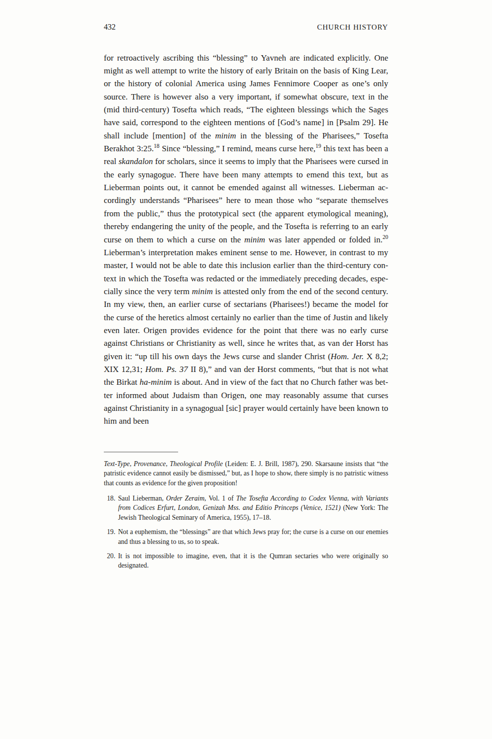432 Church History
for retroactively ascribing this “blessing” to Yavneh are indicated explicitly. One might as well attempt to write the history of early Britain on the basis of King Lear, or the history of colonial America using James Fennimore Cooper as one’s only source. There is however also a very important, if somewhat obscure, text in the (mid third-century) Tosefta which reads, “The eighteen blessings which the Sages have said, correspond to the eighteen mentions of [God’s name] in [Psalm 29]. He shall include [mention] of the minim in the blessing of the Pharisees,” Tosefta Berakhot 3:25.18 Since “blessing,” I remind, means curse here,19 this text has been a real skandalon for scholars, since it seems to imply that the Pharisees were cursed in the early synagogue. There have been many attempts to emend this text, but as Lieberman points out, it cannot be emended against all witnesses. Lieberman accordingly understands “Pharisees” here to mean those who “separate themselves from the public,” thus the prototypical sect (the apparent etymological meaning), thereby endangering the unity of the people, and the Tosefta is referring to an early curse on them to which a curse on the minim was later appended or folded in.20 Lieberman’s interpretation makes eminent sense to me. However, in contrast to my master, I would not be able to date this inclusion earlier than the third-century context in which the Tosefta was redacted or the immediately preceding decades, especially since the very term minim is attested only from the end of the second century. In my view, then, an earlier curse of sectarians (Pharisees!) became the model for the curse of the heretics almost certainly no earlier than the time of Justin and likely even later. Origen provides evidence for the point that there was no early curse against Christians or Christianity as well, since he writes that, as van der Horst has given it: “up till his own days the Jews curse and slander Christ (Hom. Jer. X 8,2; XIX 12,31; Hom. Ps. 37 II 8),” and van der Horst comments, “but that is not what the Birkat ha-minim is about. And in view of the fact that no Church father was better informed about Judaism than Origen, one may reasonably assume that curses against Christianity in a synagogual [sic] prayer would certainly have been known to him and been
Text-Type, Provenance, Theological Profile (Leiden: E. J. Brill, 1987), 290. Skarsaune insists that “the patristic evidence cannot easily be dismissed,” but, as I hope to show, there simply is no patristic witness that counts as evidence for the given proposition!
18. Saul Lieberman, Order Zeraim, Vol. 1 of The Tosefta According to Codex Vienna, with Variants from Codices Erfurt, London, Genizah Mss. and Editio Princeps (Venice, 1521) (New York: The Jewish Theological Seminary of America, 1955), 17–18.
19. Not a euphemism, the “blessings” are that which Jews pray for; the curse is a curse on our enemies and thus a blessing to us, so to speak.
20. It is not impossible to imagine, even, that it is the Qumran sectaries who were originally so designated.